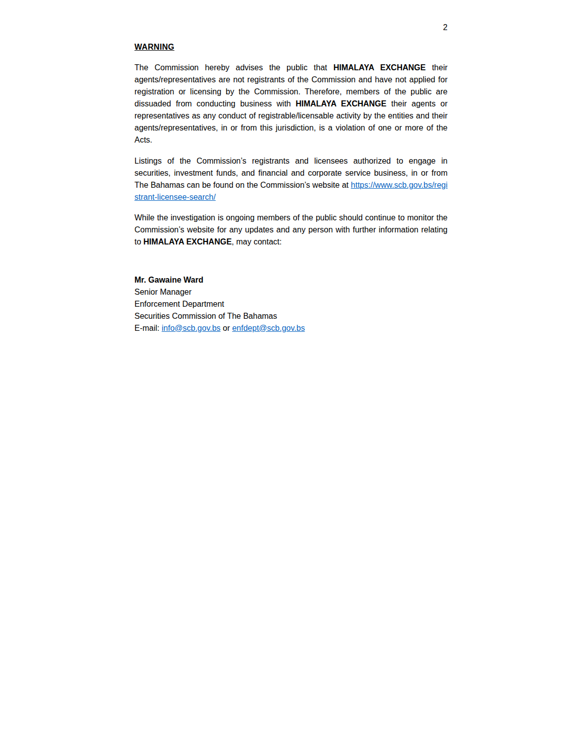2
WARNING
The Commission hereby advises the public that HIMALAYA EXCHANGE their agents/representatives are not registrants of the Commission and have not applied for registration or licensing by the Commission. Therefore, members of the public are dissuaded from conducting business with HIMALAYA EXCHANGE their agents or representatives as any conduct of registrable/licensable activity by the entities and their agents/representatives, in or from this jurisdiction, is a violation of one or more of the Acts.
Listings of the Commission’s registrants and licensees authorized to engage in securities, investment funds, and financial and corporate service business, in or from The Bahamas can be found on the Commission’s website at https://www.scb.gov.bs/registrant-licensee-search/
While the investigation is ongoing members of the public should continue to monitor the Commission’s website for any updates and any person with further information relating to HIMALAYA EXCHANGE, may contact:
Mr. Gawaine Ward
Senior Manager
Enforcement Department
Securities Commission of The Bahamas
E-mail: info@scb.gov.bs or enfdept@scb.gov.bs